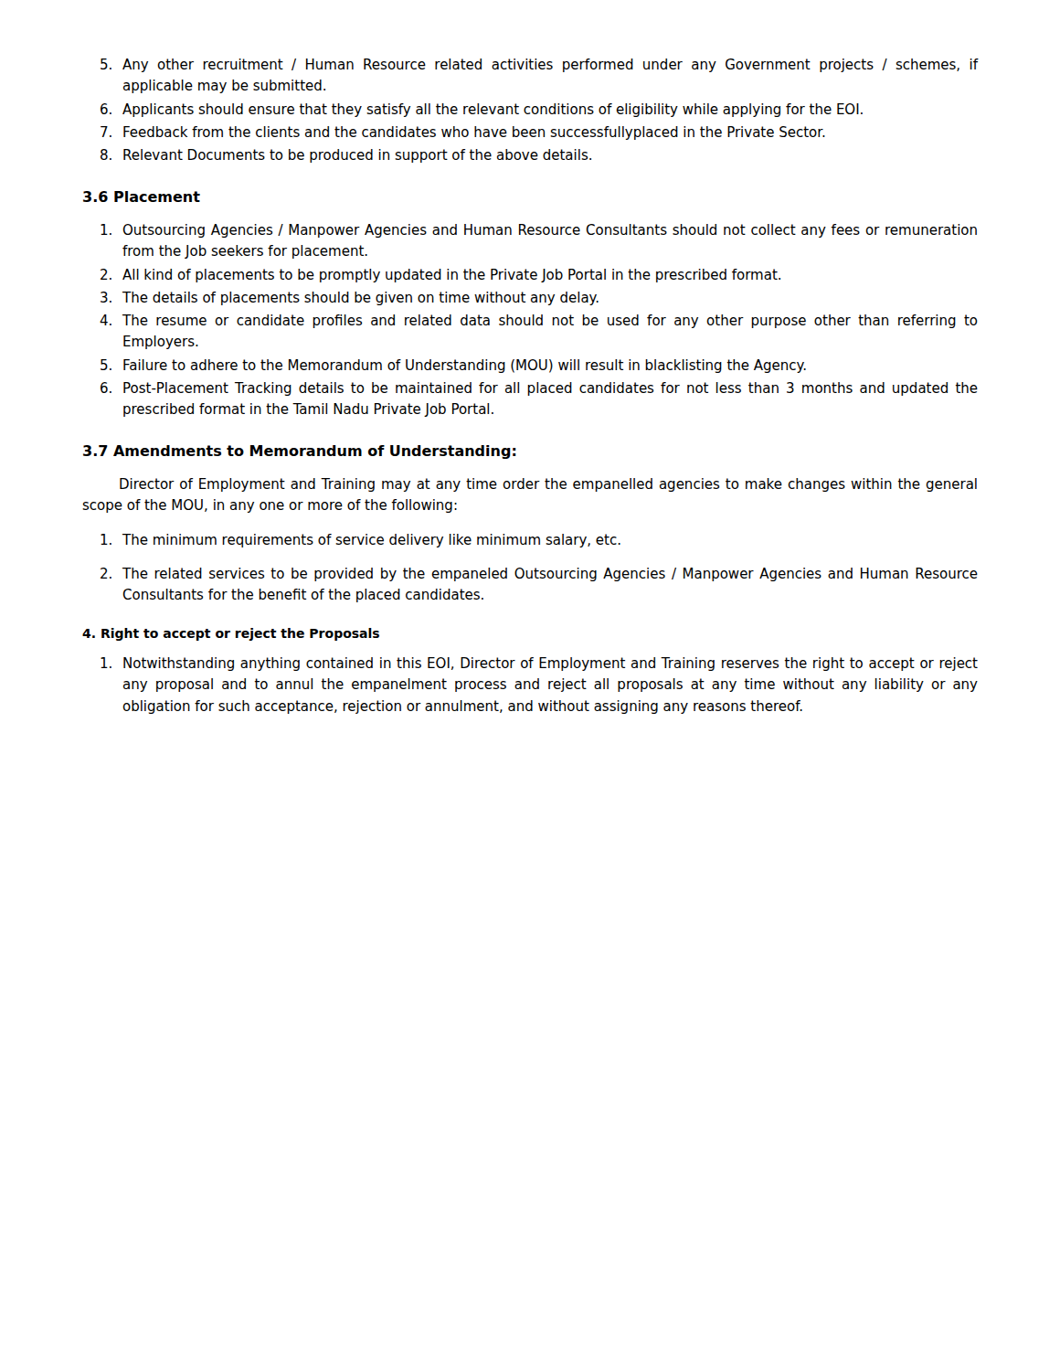Any other recruitment / Human Resource related activities performed under any Government projects / schemes, if applicable may be submitted.
Applicants should ensure that they satisfy all the relevant conditions of eligibility while applying for the EOI.
Feedback from the clients and the candidates who have been successfullyplaced in the Private Sector.
Relevant Documents to be produced in support of the above details.
3.6 Placement
Outsourcing Agencies / Manpower Agencies and Human Resource Consultants should not collect any fees or remuneration from the Job seekers for placement.
All kind of placements to be promptly updated in the Private Job Portal in the prescribed format.
The details of placements should be given on time without any delay.
The resume or candidate profiles and related data should not be used for any other purpose other than referring to Employers.
Failure to adhere to the Memorandum of Understanding (MOU) will result in blacklisting the Agency.
Post-Placement Tracking details to be maintained for all placed candidates for not less than 3 months and updated the prescribed format in the Tamil Nadu Private Job Portal.
3.7 Amendments to Memorandum of Understanding:
Director of Employment and Training may at any time order the empanelled agencies to make changes within the general scope of the MOU, in any one or more of the following:
The minimum requirements of service delivery like minimum salary, etc.
The related services to be provided by the empaneled Outsourcing Agencies / Manpower Agencies and Human Resource Consultants for the benefit of the placed candidates.
4. Right to accept or reject the Proposals
Notwithstanding anything contained in this EOI, Director of Employment and Training reserves the right to accept or reject any proposal and to annul the empanelment process and reject all proposals at any time without any liability or any obligation for such acceptance, rejection or annulment, and without assigning any reasons thereof.